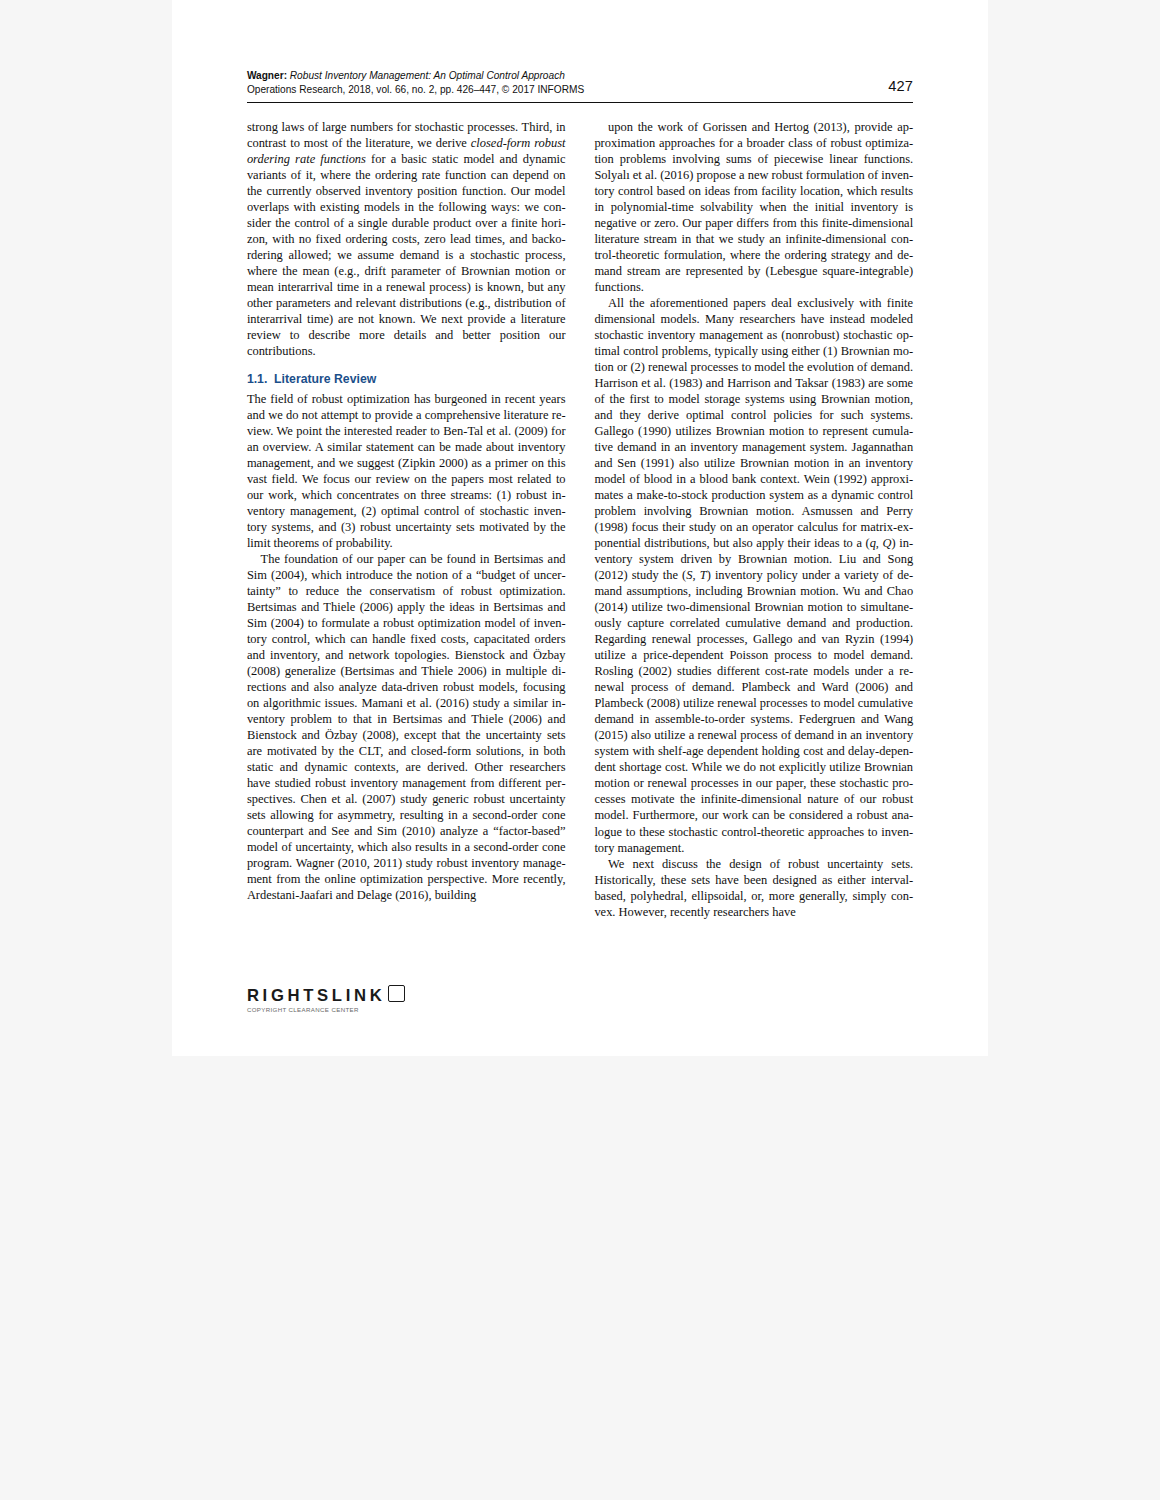Wagner: Robust Inventory Management: An Optimal Control Approach
Operations Research, 2018, vol. 66, no. 2, pp. 426–447, © 2017 INFORMS
427
strong laws of large numbers for stochastic processes. Third, in contrast to most of the literature, we derive closed-form robust ordering rate functions for a basic static model and dynamic variants of it, where the ordering rate function can depend on the currently observed inventory position function. Our model overlaps with existing models in the following ways: we consider the control of a single durable product over a finite horizon, with no fixed ordering costs, zero lead times, and backordering allowed; we assume demand is a stochastic process, where the mean (e.g., drift parameter of Brownian motion or mean interarrival time in a renewal process) is known, but any other parameters and relevant distributions (e.g., distribution of interarrival time) are not known. We next provide a literature review to describe more details and better position our contributions.
1.1. Literature Review
The field of robust optimization has burgeoned in recent years and we do not attempt to provide a comprehensive literature review. We point the interested reader to Ben-Tal et al. (2009) for an overview. A similar statement can be made about inventory management, and we suggest (Zipkin 2000) as a primer on this vast field. We focus our review on the papers most related to our work, which concentrates on three streams: (1) robust inventory management, (2) optimal control of stochastic inventory systems, and (3) robust uncertainty sets motivated by the limit theorems of probability.
The foundation of our paper can be found in Bertsimas and Sim (2004), which introduce the notion of a “budget of uncertainty” to reduce the conservatism of robust optimization. Bertsimas and Thiele (2006) apply the ideas in Bertsimas and Sim (2004) to formulate a robust optimization model of inventory control, which can handle fixed costs, capacitated orders and inventory, and network topologies. Bienstock and Özbay (2008) generalize (Bertsimas and Thiele 2006) in multiple directions and also analyze data-driven robust models, focusing on algorithmic issues. Mamani et al. (2016) study a similar inventory problem to that in Bertsimas and Thiele (2006) and Bienstock and Özbay (2008), except that the uncertainty sets are motivated by the CLT, and closed-form solutions, in both static and dynamic contexts, are derived. Other researchers have studied robust inventory management from different perspectives. Chen et al. (2007) study generic robust uncertainty sets allowing for asymmetry, resulting in a second-order cone counterpart and See and Sim (2010) analyze a “factor-based” model of uncertainty, which also results in a second-order cone program. Wagner (2010, 2011) study robust inventory management from the online optimization perspective. More recently, Ardestani-Jaafari and Delage (2016), building
upon the work of Gorissen and Hertog (2013), provide approximation approaches for a broader class of robust optimization problems involving sums of piecewise linear functions. Solyalı et al. (2016) propose a new robust formulation of inventory control based on ideas from facility location, which results in polynomial-time solvability when the initial inventory is negative or zero. Our paper differs from this finite-dimensional literature stream in that we study an infinite-dimensional control-theoretic formulation, where the ordering strategy and demand stream are represented by (Lebesgue square-integrable) functions.
All the aforementioned papers deal exclusively with finite dimensional models. Many researchers have instead modeled stochastic inventory management as (nonrobust) stochastic optimal control problems, typically using either (1) Brownian motion or (2) renewal processes to model the evolution of demand. Harrison et al. (1983) and Harrison and Taksar (1983) are some of the first to model storage systems using Brownian motion, and they derive optimal control policies for such systems. Gallego (1990) utilizes Brownian motion to represent cumulative demand in an inventory management system. Jagannathan and Sen (1991) also utilize Brownian motion in an inventory model of blood in a blood bank context. Wein (1992) approximates a make-to-stock production system as a dynamic control problem involving Brownian motion. Asmussen and Perry (1998) focus their study on an operator calculus for matrix-exponential distributions, but also apply their ideas to a (q, Q) inventory system driven by Brownian motion. Liu and Song (2012) study the (S, T) inventory policy under a variety of demand assumptions, including Brownian motion. Wu and Chao (2014) utilize two-dimensional Brownian motion to simultaneously capture correlated cumulative demand and production. Regarding renewal processes, Gallego and van Ryzin (1994) utilize a price-dependent Poisson process to model demand. Rosling (2002) studies different cost-rate models under a renewal process of demand. Plambeck and Ward (2006) and Plambeck (2008) utilize renewal processes to model cumulative demand in assemble-to-order systems. Federgruen and Wang (2015) also utilize a renewal process of demand in an inventory system with shelf-age dependent holding cost and delay-dependent shortage cost. While we do not explicitly utilize Brownian motion or renewal processes in our paper, these stochastic processes motivate the infinite-dimensional nature of our robust model. Furthermore, our work can be considered a robust analogue to these stochastic control-theoretic approaches to inventory management.
We next discuss the design of robust uncertainty sets. Historically, these sets have been designed as either interval-based, polyhedral, ellipsoidal, or, more generally, simply convex. However, recently researchers have
RIGHTSLINK Copyright Clearance Center